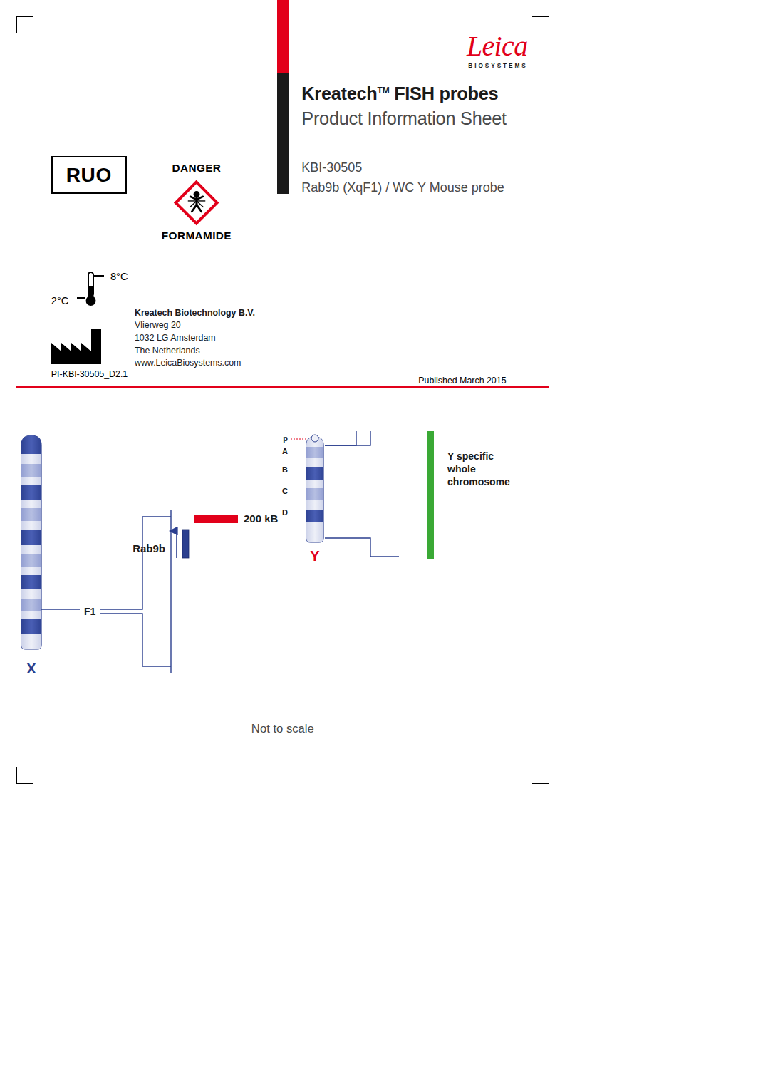Leica
BIOSYSTEMS
KreatechTM FISH probes
Product Information Sheet
KBI-30505
Rab9b (XqF1) / WC Y Mouse probe
RUO
DANGER
FORMAMIDE
2°C 8°C
Kreatech Biotechnology B.V.
Vlierweg 20
1032 LG Amsterdam
The Netherlands
www.LeicaBiosystems.com
PI-KBI-30505_D2.1
Published March 2015
X F1 Rab9b 200 kB Y p A B C D Y specific whole chromosome
Not to scale